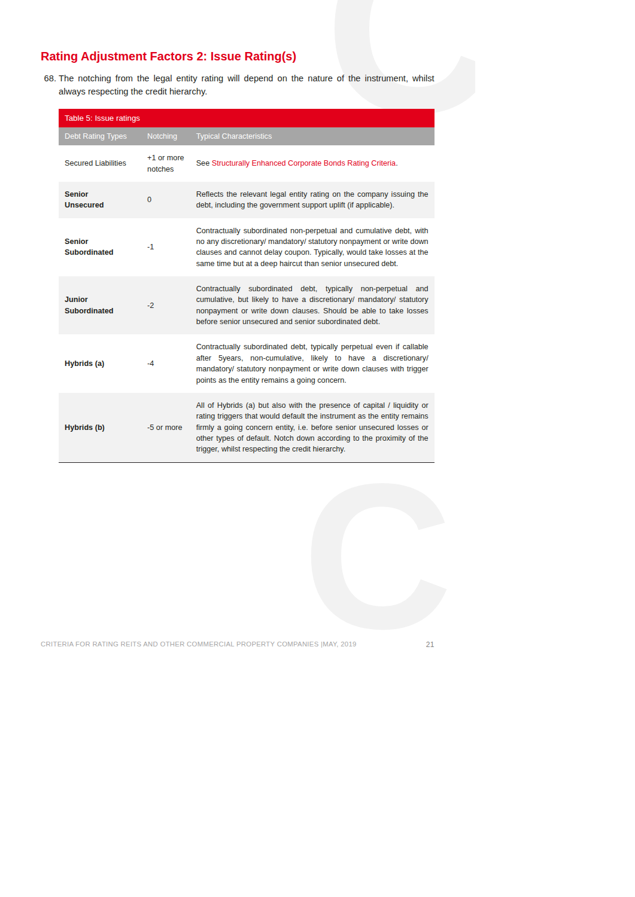C
C
Rating Adjustment Factors 2: Issue Rating(s)
The notching from the legal entity rating will depend on the nature of the instrument, whilst always respecting the credit hierarchy.
Table 5: Issue ratings
| Debt Rating Types | Notching | Typical Characteristics |
| --- | --- | --- |
| Secured Liabilities | +1 or more notches | See Structurally Enhanced Corporate Bonds Rating Criteria . |
| Senior Unsecured | 0 | Reflects the relevant legal entity rating on the company issuing the debt, including the government support uplift (if applicable). |
| Senior Subordinated | -1 | Contractually subordinated non-perpetual and cumulative debt, with no any discretionary/ mandatory/ statutory nonpayment or write down clauses and cannot delay coupon. Typically, would take losses at the same time but at a deep haircut than senior unsecured debt. |
| Junior Subordinated | -2 | Contractually subordinated debt, typically non-perpetual and cumulative, but likely to have a discretionary/ mandatory/ statutory nonpayment or write down clauses. Should be able to take losses before senior unsecured and senior subordinated debt. |
| Hybrids (a) | -4 | Contractually subordinated debt, typically perpetual even if callable after 5years, non-cumulative, likely to have a discretionary/ mandatory/ statutory nonpayment or write down clauses with trigger points as the entity remains a going concern. |
| Hybrids (b) | -5 or more | All of Hybrids (a) but also with the presence of capital / liquidity or rating triggers that would default the instrument as the entity remains firmly a going concern entity, i.e. before senior unsecured losses or other types of default. Notch down according to the proximity of the trigger, whilst respecting the credit hierarchy. |
CRITERIA FOR RATING REITS AND OTHER COMMERCIAL PROPERTY COMPANIES |MAY, 2019 21